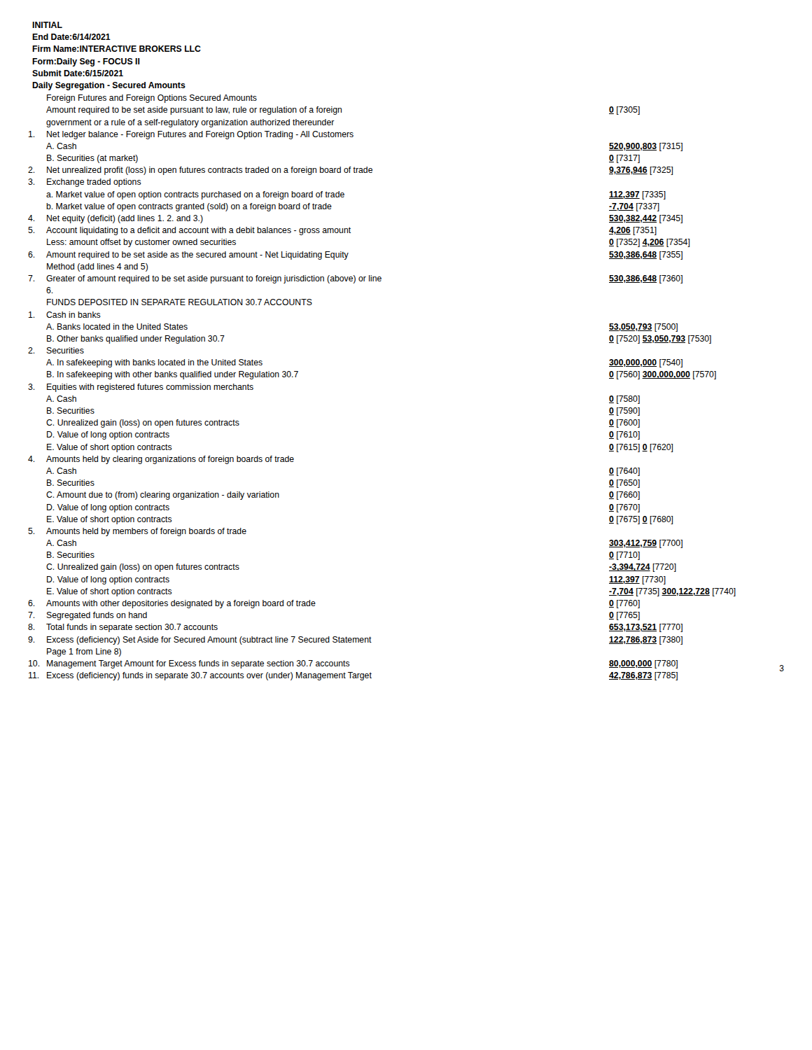INITIAL
End Date:6/14/2021
Firm Name:INTERACTIVE BROKERS LLC
Form:Daily Seg - FOCUS II
Submit Date:6/15/2021
Daily Segregation - Secured Amounts
| | Foreign Futures and Foreign Options Secured Amounts | |
| | Amount required to be set aside pursuant to law, rule or regulation of a foreign | 0 [7305] |
| | government or a rule of a self-regulatory organization authorized thereunder | |
| 1. | Net ledger balance - Foreign Futures and Foreign Option Trading - All Customers | |
| | A. Cash | 520,900,803 [7315] |
| | B. Securities (at market) | 0 [7317] |
| 2. | Net unrealized profit (loss) in open futures contracts traded on a foreign board of trade | 9,376,946 [7325] |
| 3. | Exchange traded options | |
| | a. Market value of open option contracts purchased on a foreign board of trade | 112,397 [7335] |
| | b. Market value of open contracts granted (sold) on a foreign board of trade | -7,704 [7337] |
| 4. | Net equity (deficit) (add lines 1. 2. and 3.) | 530,382,442 [7345] |
| 5. | Account liquidating to a deficit and account with a debit balances - gross amount | 4,206 [7351] |
| | Less: amount offset by customer owned securities | 0 [7352] 4,206 [7354] |
| 6. | Amount required to be set aside as the secured amount - Net Liquidating Equity | 530,386,648 [7355] |
| | Method (add lines 4 and 5) | |
| 7. | Greater of amount required to be set aside pursuant to foreign jurisdiction (above) or line | 530,386,648 [7360] |
| | 6. | |
| | FUNDS DEPOSITED IN SEPARATE REGULATION 30.7 ACCOUNTS | |
| 1. | Cash in banks | |
| | A. Banks located in the United States | 53,050,793 [7500] |
| | B. Other banks qualified under Regulation 30.7 | 0 [7520] 53,050,793 [7530] |
| 2. | Securities | |
| | A. In safekeeping with banks located in the United States | 300,000,000 [7540] |
| | B. In safekeeping with other banks qualified under Regulation 30.7 | 0 [7560] 300,000,000 [7570] |
| 3. | Equities with registered futures commission merchants | |
| | A. Cash | 0 [7580] |
| | B. Securities | 0 [7590] |
| | C. Unrealized gain (loss) on open futures contracts | 0 [7600] |
| | D. Value of long option contracts | 0 [7610] |
| | E. Value of short option contracts | 0 [7615] 0 [7620] |
| 4. | Amounts held by clearing organizations of foreign boards of trade | |
| | A. Cash | 0 [7640] |
| | B. Securities | 0 [7650] |
| | C. Amount due to (from) clearing organization - daily variation | 0 [7660] |
| | D. Value of long option contracts | 0 [7670] |
| | E. Value of short option contracts | 0 [7675] 0 [7680] |
| 5. | Amounts held by members of foreign boards of trade | |
| | A. Cash | 303,412,759 [7700] |
| | B. Securities | 0 [7710] |
| | C. Unrealized gain (loss) on open futures contracts | -3,394,724 [7720] |
| | D. Value of long option contracts | 112,397 [7730] |
| | E. Value of short option contracts | -7,704 [7735] 300,122,728 [7740] |
| 6. | Amounts with other depositories designated by a foreign board of trade | 0 [7760] |
| 7. | Segregated funds on hand | 0 [7765] |
| 8. | Total funds in separate section 30.7 accounts | 653,173,521 [7770] |
| 9. | Excess (deficiency) Set Aside for Secured Amount (subtract line 7 Secured Statement | 122,786,873 [7380] |
| | Page 1 from Line 8) | |
| 10. | Management Target Amount for Excess funds in separate section 30.7 accounts | 80,000,000 [7780] |
| 11. | Excess (deficiency) funds in separate 30.7 accounts over (under) Management Target | 42,786,873 [7785] |
3